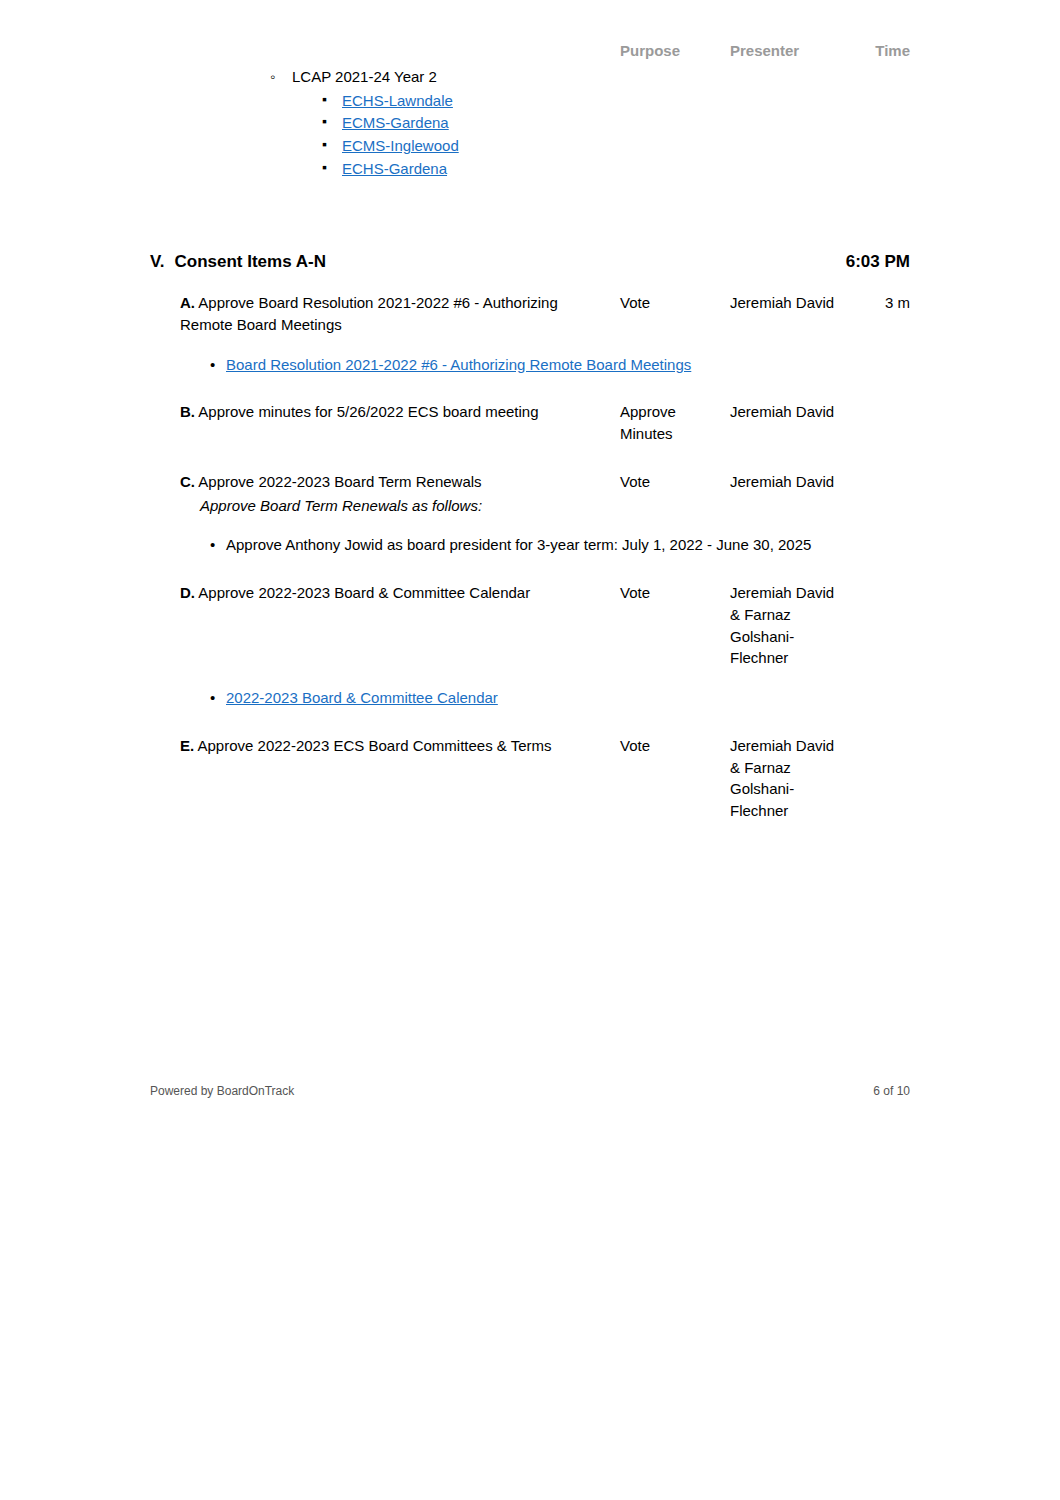Purpose Presenter Time
LCAP 2021-24 Year 2
ECHS-Lawndale
ECMS-Gardena
ECMS-Inglewood
ECHS-Gardena
V. Consent Items A-N 6:03 PM
A. Approve Board Resolution 2021-2022 #6 - Authorizing Remote Board Meetings
Vote
Jeremiah David
3 m
Board Resolution 2021-2022 #6 - Authorizing Remote Board Meetings
B. Approve minutes for 5/26/2022 ECS board meeting
Approve Minutes
Jeremiah David
C. Approve 2022-2023 Board Term Renewals
Vote
Jeremiah David
Approve Board Term Renewals as follows:
Approve Anthony Jowid as board president for 3-year term: July 1, 2022 - June 30, 2025
D. Approve 2022-2023 Board & Committee Calendar
Vote
Jeremiah David & Farnaz Golshani-Flechner
2022-2023 Board & Committee Calendar
E. Approve 2022-2023 ECS Board Committees & Terms
Vote
Jeremiah David & Farnaz Golshani-Flechner
Powered by BoardOnTrack 6 of 10